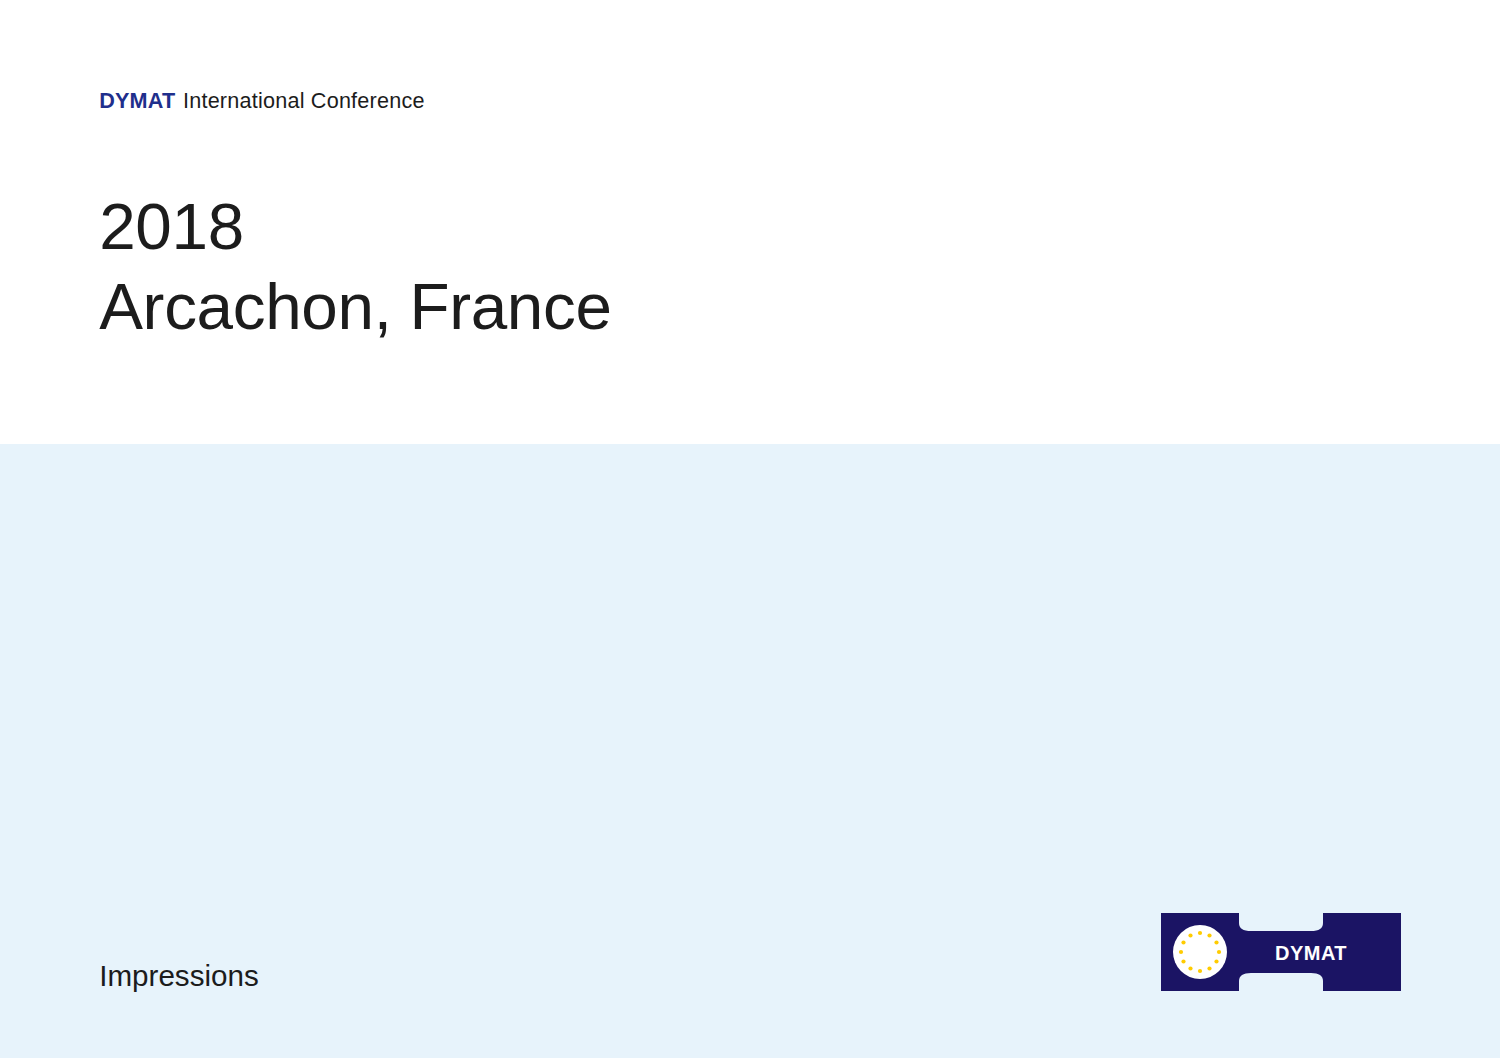DYMATInternational Conference
2018
Arcachon, France
Impressions
DYMAT